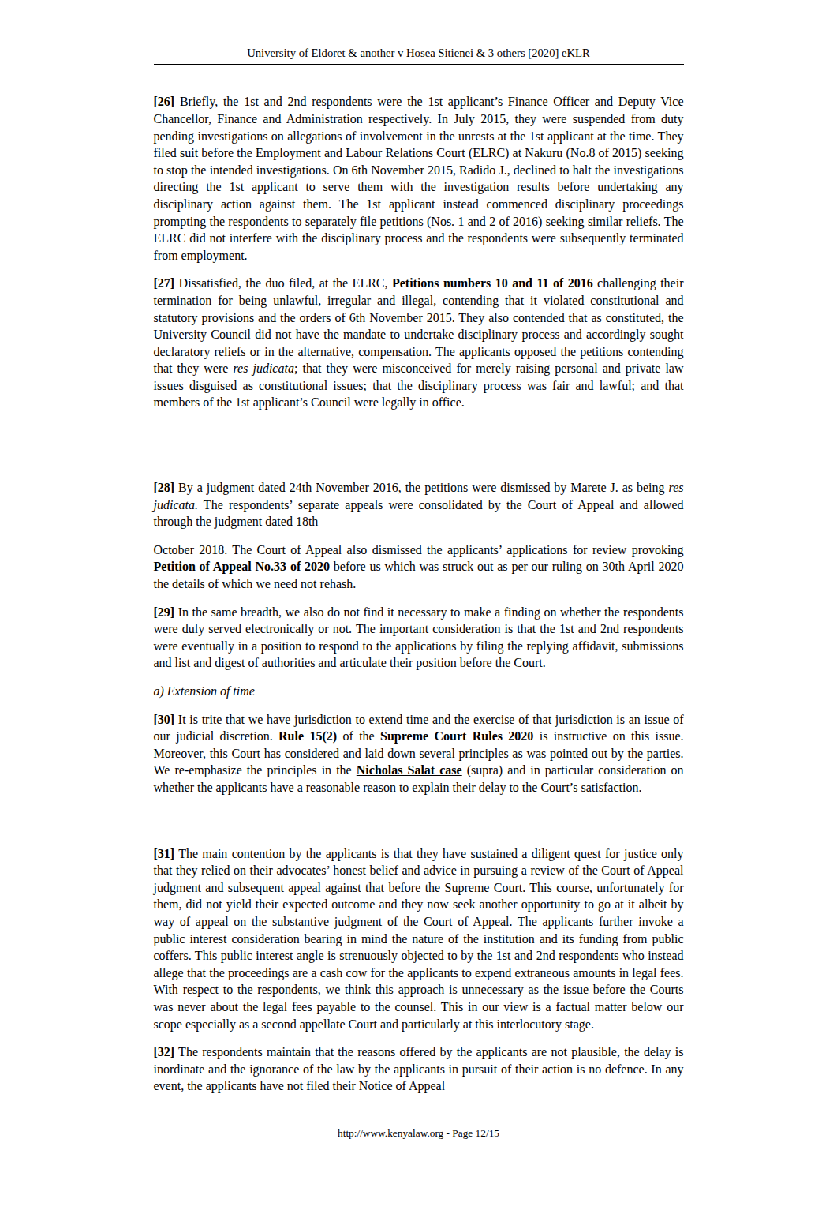University of Eldoret & another v Hosea Sitienei & 3 others [2020] eKLR
[26] Briefly, the 1st and 2nd respondents were the 1st applicant’s Finance Officer and Deputy Vice Chancellor, Finance and Administration respectively. In July 2015, they were suspended from duty pending investigations on allegations of involvement in the unrests at the 1st applicant at the time. They filed suit before the Employment and Labour Relations Court (ELRC) at Nakuru (No.8 of 2015) seeking to stop the intended investigations. On 6th November 2015, Radido J., declined to halt the investigations directing the 1st applicant to serve them with the investigation results before undertaking any disciplinary action against them. The 1st applicant instead commenced disciplinary proceedings prompting the respondents to separately file petitions (Nos. 1 and 2 of 2016) seeking similar reliefs. The ELRC did not interfere with the disciplinary process and the respondents were subsequently terminated from employment.
[27] Dissatisfied, the duo filed, at the ELRC, Petitions numbers 10 and 11 of 2016 challenging their termination for being unlawful, irregular and illegal, contending that it violated constitutional and statutory provisions and the orders of 6th November 2015. They also contended that as constituted, the University Council did not have the mandate to undertake disciplinary process and accordingly sought declaratory reliefs or in the alternative, compensation. The applicants opposed the petitions contending that they were res judicata; that they were misconceived for merely raising personal and private law issues disguised as constitutional issues; that the disciplinary process was fair and lawful; and that members of the 1st applicant’s Council were legally in office.
[28] By a judgment dated 24th November 2016, the petitions were dismissed by Marete J. as being res judicata. The respondents’ separate appeals were consolidated by the Court of Appeal and allowed through the judgment dated 18th
October 2018. The Court of Appeal also dismissed the applicants’ applications for review provoking Petition of Appeal No.33 of 2020 before us which was struck out as per our ruling on 30th April 2020 the details of which we need not rehash.
[29] In the same breadth, we also do not find it necessary to make a finding on whether the respondents were duly served electronically or not. The important consideration is that the 1st and 2nd respondents were eventually in a position to respond to the applications by filing the replying affidavit, submissions and list and digest of authorities and articulate their position before the Court.
a) Extension of time
[30] It is trite that we have jurisdiction to extend time and the exercise of that jurisdiction is an issue of our judicial discretion. Rule 15(2) of the Supreme Court Rules 2020 is instructive on this issue. Moreover, this Court has considered and laid down several principles as was pointed out by the parties. We re-emphasize the principles in the Nicholas Salat case (supra) and in particular consideration on whether the applicants have a reasonable reason to explain their delay to the Court’s satisfaction.
[31] The main contention by the applicants is that they have sustained a diligent quest for justice only that they relied on their advocates’ honest belief and advice in pursuing a review of the Court of Appeal judgment and subsequent appeal against that before the Supreme Court. This course, unfortunately for them, did not yield their expected outcome and they now seek another opportunity to go at it albeit by way of appeal on the substantive judgment of the Court of Appeal. The applicants further invoke a public interest consideration bearing in mind the nature of the institution and its funding from public coffers. This public interest angle is strenuously objected to by the 1st and 2nd respondents who instead allege that the proceedings are a cash cow for the applicants to expend extraneous amounts in legal fees. With respect to the respondents, we think this approach is unnecessary as the issue before the Courts was never about the legal fees payable to the counsel. This in our view is a factual matter below our scope especially as a second appellate Court and particularly at this interlocutory stage.
[32] The respondents maintain that the reasons offered by the applicants are not plausible, the delay is inordinate and the ignorance of the law by the applicants in pursuit of their action is no defence. In any event, the applicants have not filed their Notice of Appeal
http://www.kenyalaw.org - Page 12/15